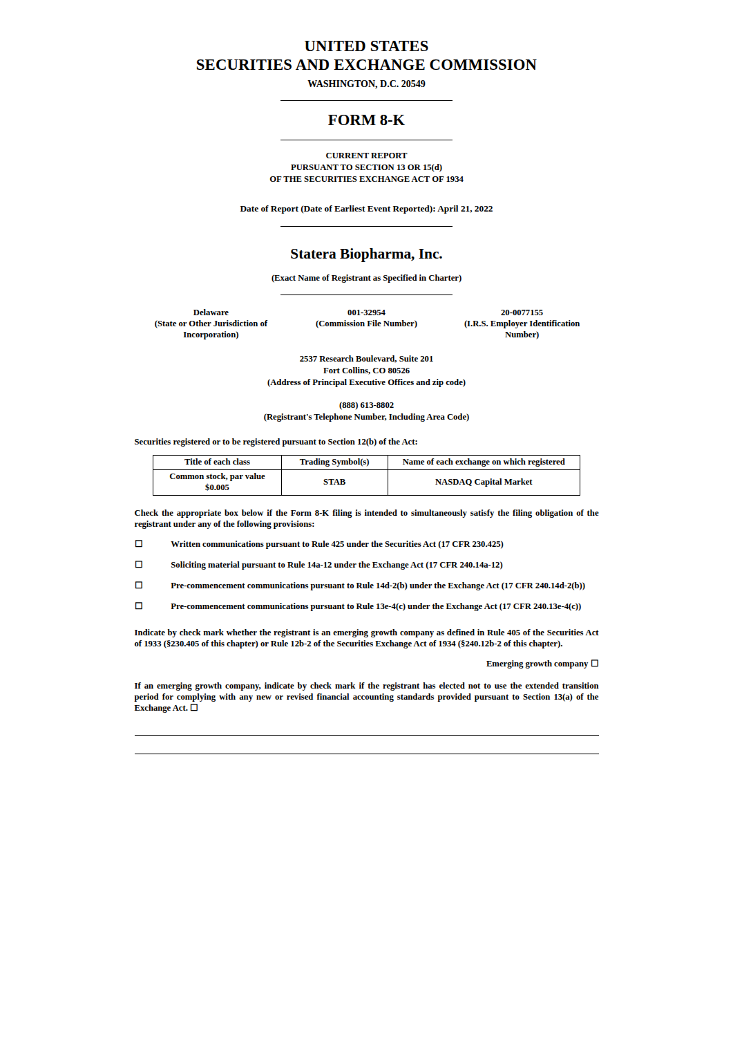UNITED STATES
SECURITIES AND EXCHANGE COMMISSION
WASHINGTON, D.C. 20549
FORM 8-K
CURRENT REPORT
PURSUANT TO SECTION 13 OR 15(d)
OF THE SECURITIES EXCHANGE ACT OF 1934
Date of Report (Date of Earliest Event Reported): April 21, 2022
Statera Biopharma, Inc.
(Exact Name of Registrant as Specified in Charter)
| Delaware | 001-32954 | 20-0077155 |
| (State or Other Jurisdiction of Incorporation) | (Commission File Number) | (I.R.S. Employer Identification Number) |
2537 Research Boulevard, Suite 201
Fort Collins, CO 80526
(Address of Principal Executive Offices and zip code)
(888) 613-8802
(Registrant's Telephone Number, Including Area Code)
Securities registered or to be registered pursuant to Section 12(b) of the Act:
| Title of each class | Trading Symbol(s) | Name of each exchange on which registered |
| --- | --- | --- |
| Common stock, par value $0.005 | STAB | NASDAQ Capital Market |
Check the appropriate box below if the Form 8-K filing is intended to simultaneously satisfy the filing obligation of the registrant under any of the following provisions:
☐
Written communications pursuant to Rule 425 under the Securities Act (17 CFR 230.425)
☐
Soliciting material pursuant to Rule 14a-12 under the Exchange Act (17 CFR 240.14a-12)
☐
Pre-commencement communications pursuant to Rule 14d-2(b) under the Exchange Act (17 CFR 240.14d-2(b))
☐
Pre-commencement communications pursuant to Rule 13e-4(c) under the Exchange Act (17 CFR 240.13e-4(c))
Indicate by check mark whether the registrant is an emerging growth company as defined in Rule 405 of the Securities Act of 1933 (§230.405 of this chapter) or Rule 12b-2 of the Securities Exchange Act of 1934 (§240.12b-2 of this chapter).
Emerging growth company ☐
If an emerging growth company, indicate by check mark if the registrant has elected not to use the extended transition period for complying with any new or revised financial accounting standards provided pursuant to Section 13(a) of the Exchange Act. ☐